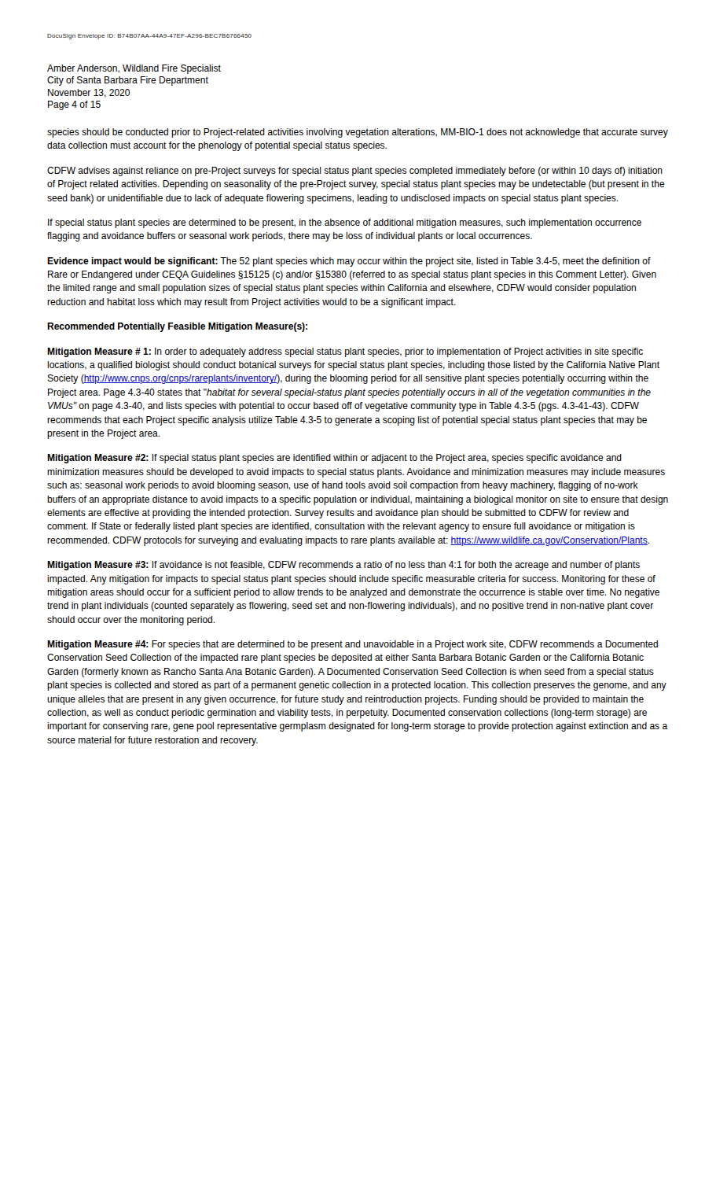DocuSign Envelope ID: B74B07AA-44A9-47EF-A296-BEC7B6766450
Amber Anderson, Wildland Fire Specialist
City of Santa Barbara Fire Department
November 13, 2020
Page 4 of 15
species should be conducted prior to Project-related activities involving vegetation alterations, MM-BIO-1 does not acknowledge that accurate survey data collection must account for the phenology of potential special status species.
CDFW advises against reliance on pre-Project surveys for special status plant species completed immediately before (or within 10 days of) initiation of Project related activities. Depending on seasonality of the pre-Project survey, special status plant species may be undetectable (but present in the seed bank) or unidentifiable due to lack of adequate flowering specimens, leading to undisclosed impacts on special status plant species.
If special status plant species are determined to be present, in the absence of additional mitigation measures, such implementation occurrence flagging and avoidance buffers or seasonal work periods, there may be loss of individual plants or local occurrences.
Evidence impact would be significant: The 52 plant species which may occur within the project site, listed in Table 3.4-5, meet the definition of Rare or Endangered under CEQA Guidelines §15125 (c) and/or §15380 (referred to as special status plant species in this Comment Letter). Given the limited range and small population sizes of special status plant species within California and elsewhere, CDFW would consider population reduction and habitat loss which may result from Project activities would to be a significant impact.
Recommended Potentially Feasible Mitigation Measure(s):
Mitigation Measure # 1: In order to adequately address special status plant species, prior to implementation of Project activities in site specific locations, a qualified biologist should conduct botanical surveys for special status plant species, including those listed by the California Native Plant Society (http://www.cnps.org/cnps/rareplants/inventory/), during the blooming period for all sensitive plant species potentially occurring within the Project area. Page 4.3-40 states that "habitat for several special-status plant species potentially occurs in all of the vegetation communities in the VMUs" on page 4.3-40, and lists species with potential to occur based off of vegetative community type in Table 4.3-5 (pgs. 4.3-41-43). CDFW recommends that each Project specific analysis utilize Table 4.3-5 to generate a scoping list of potential special status plant species that may be present in the Project area.
Mitigation Measure #2: If special status plant species are identified within or adjacent to the Project area, species specific avoidance and minimization measures should be developed to avoid impacts to special status plants. Avoidance and minimization measures may include measures such as: seasonal work periods to avoid blooming season, use of hand tools avoid soil compaction from heavy machinery, flagging of no-work buffers of an appropriate distance to avoid impacts to a specific population or individual, maintaining a biological monitor on site to ensure that design elements are effective at providing the intended protection. Survey results and avoidance plan should be submitted to CDFW for review and comment. If State or federally listed plant species are identified, consultation with the relevant agency to ensure full avoidance or mitigation is recommended. CDFW protocols for surveying and evaluating impacts to rare plants available at: https://www.wildlife.ca.gov/Conservation/Plants.
Mitigation Measure #3: If avoidance is not feasible, CDFW recommends a ratio of no less than 4:1 for both the acreage and number of plants impacted. Any mitigation for impacts to special status plant species should include specific measurable criteria for success. Monitoring for these of mitigation areas should occur for a sufficient period to allow trends to be analyzed and demonstrate the occurrence is stable over time. No negative trend in plant individuals (counted separately as flowering, seed set and non-flowering individuals), and no positive trend in non-native plant cover should occur over the monitoring period.
Mitigation Measure #4: For species that are determined to be present and unavoidable in a Project work site, CDFW recommends a Documented Conservation Seed Collection of the impacted rare plant species be deposited at either Santa Barbara Botanic Garden or the California Botanic Garden (formerly known as Rancho Santa Ana Botanic Garden). A Documented Conservation Seed Collection is when seed from a special status plant species is collected and stored as part of a permanent genetic collection in a protected location. This collection preserves the genome, and any unique alleles that are present in any given occurrence, for future study and reintroduction projects. Funding should be provided to maintain the collection, as well as conduct periodic germination and viability tests, in perpetuity. Documented conservation collections (long-term storage) are important for conserving rare, gene pool representative germplasm designated for long-term storage to provide protection against extinction and as a source material for future restoration and recovery.